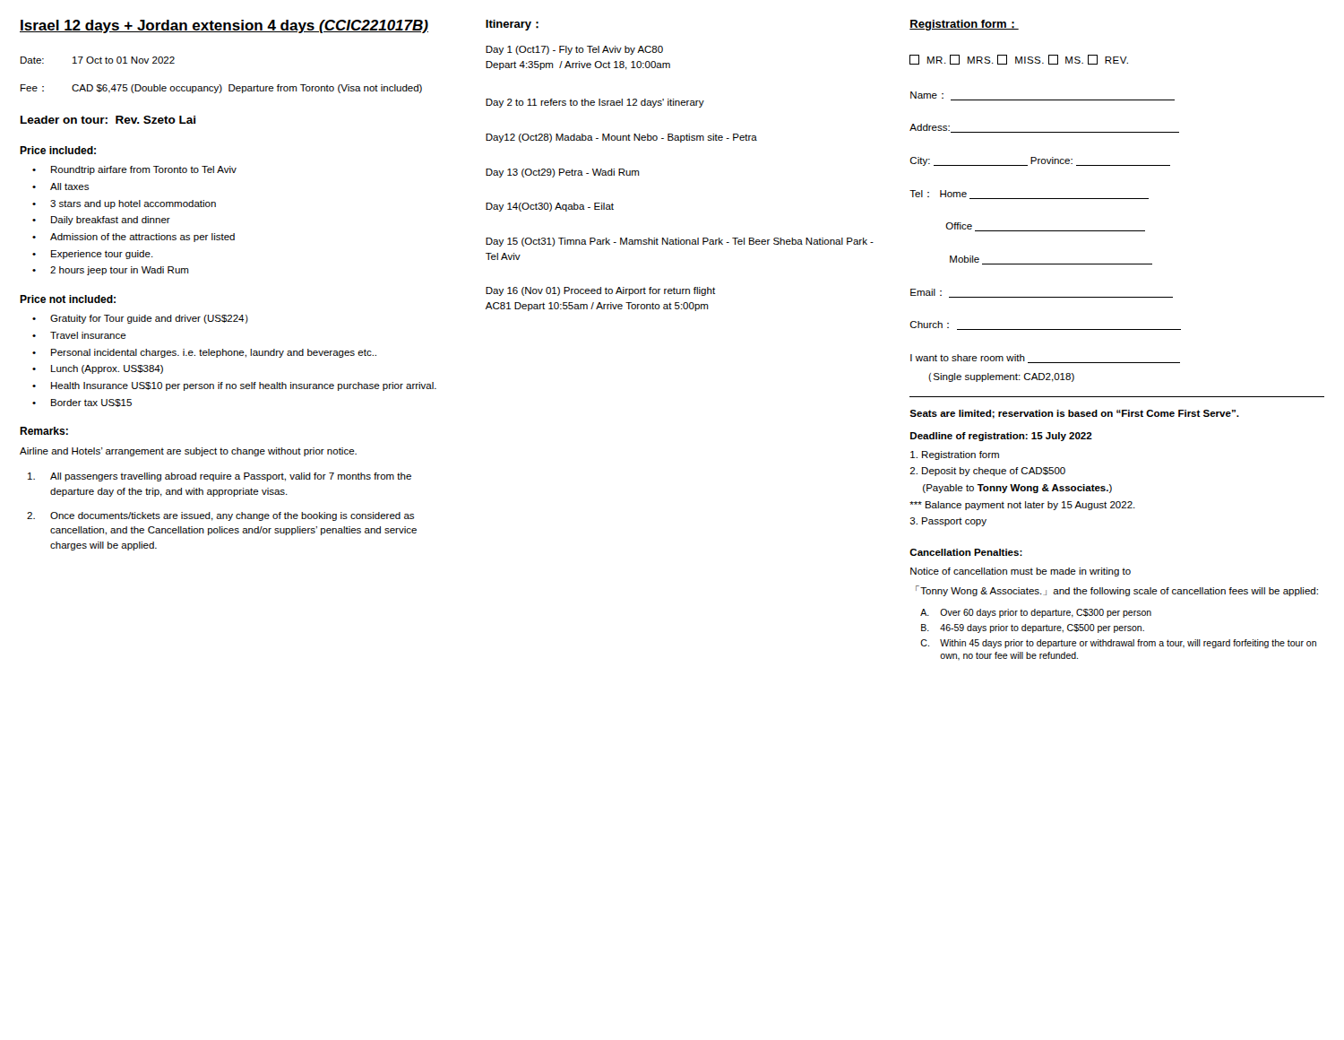Israel 12 days + Jordan extension 4 days (CCIC221017B)
Date:
17 Oct to 01 Nov 2022
Fee：
CAD $6,475 (Double occupancy) Departure from Toronto (Visa not included)
Leader on tour: Rev. Szeto Lai
Price included:
Roundtrip airfare from Toronto to Tel Aviv
All taxes
3 stars and up hotel accommodation
Daily breakfast and dinner
Admission of the attractions as per listed
Experience tour guide.
2 hours jeep tour in Wadi Rum
Price not included:
Gratuity for Tour guide and driver (US$224）
Travel insurance
Personal incidental charges. i.e. telephone, laundry and beverages etc..
Lunch (Approx. US$384)
Health Insurance US$10 per person if no self health insurance purchase prior arrival.
Border tax US$15
Remarks:
Airline and Hotels’ arrangement are subject to change without prior notice.
All passengers travelling abroad require a Passport, valid for 7 months from the departure day of the trip, and with appropriate visas.
Once documents/tickets are issued, any change of the booking is considered as cancellation, and the Cancellation polices and/or suppliers’ penalties and service charges will be applied.
Itinerary：
Day 1 (Oct17) - Fly to Tel Aviv by AC80
Depart 4:35pm / Arrive Oct 18, 10:00am
Day 2 to 11 refers to the Israel 12 days' itinerary
Day12 (Oct28) Madaba - Mount Nebo - Baptism site - Petra
Day 13 (Oct29) Petra - Wadi Rum
Day 14(Oct30) Aqaba - Eilat
Day 15 (Oct31) Timna Park - Mamshit National Park - Tel Beer Sheba National Park - Tel Aviv
Day 16 (Nov 01) Proceed to Airport for return flight
AC81 Depart 10:55am / Arrive Toronto at 5:00pm
Registration form：
MR. MRS. MISS. MS. REV.
Name：
Address:
City: Province:
Tel： Home
Office
Mobile
Email：
Church：
I want to share room with
（Single supplement: CAD2,018)
Seats are limited; reservation is based on “First Come First Serve”.
Deadline of registration: 15 July 2022
1. Registration form
2. Deposit by cheque of CAD$500
(Payable to Tonny Wong & Associates.)
*** Balance payment not later by 15 August 2022.
3. Passport copy
Cancellation Penalties:
Notice of cancellation must be made in writing to
「Tonny Wong & Associates.」and the following scale of cancellation fees will be applied:
A. Over 60 days prior to departure, C$300 per person
B. 46-59 days prior to departure, C$500 per person.
C. Within 45 days prior to departure or withdrawal from a tour, will regard forfeiting the tour on own, no tour fee will be refunded.